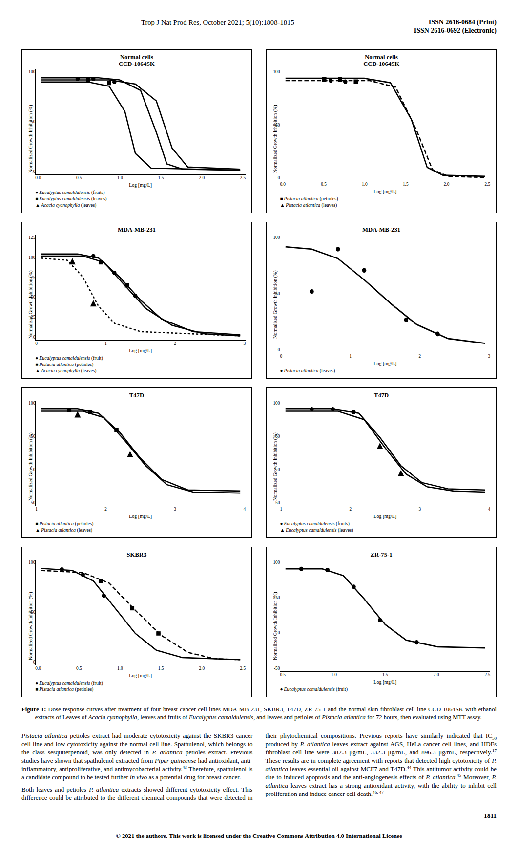Trop J Nat Prod Res, October 2021; 5(10):1808-1815
ISSN 2616-0684 (Print)
ISSN 2616-0692 (Electronic)
Normal cells
CCD-1064SK
Normalized Growth Inhibition (%)
100500
0.00.51.01.52.02.5
Log [mg/L]
●Eucalyptus camaldulensis (fruits)
■Eucalyptus camaldulensis (leaves)
▲Acacia cyanophylla (leaves)
Normal cells
CCD-1064SK
Normalized Growth Inhibition (%)
100500
0.00.51.01.52.02.5
Log [mg/L]
■Pistacia atlantica (petioles)
▲Pistacia atlantica (leaves)
MDA-MB-231
Normalized Growth Inhibition (%)
1251007550250
0123
Log [mg/L]
●Eucalyptus camaldulensis (fruit)
■Pistacia atlantica (petioles)
▲Acacia cyanophylla (leaves)
MDA-MB-231
Normalized Growth Inhibition (%)
100500
0123
Log [mg/L]
●Pistacia atlantica (leaves)
T47D
Normalized Growth Inhibition (%)
100500-50
1234
Log [mg/L]
■Pistacia atlantica (petioles)
▲Pistacia atlantica (leaves)
T47D
Normalized Growth Inhibition (%)
100500-50
1234
Log [mg/L]
●Eucalyptus camaldulensis (fruits)
▲Eucalyptus camaldulensis (leaves)
SKBR3
Normalized Growth Inhibition (%)
100500
0.00.51.01.52.02.5
Log [mg/L]
●Eucalyptus camaldulensis (fruit)
■Pistacia atlantica (petioles)
ZR-75-1
Normalized Growth Inhibition (%)
100500-50
0.51.01.52.02.5
Log [mg/L]
●Eucalyptus camaldulensis (fruit)
Figure 1: Dose response curves after treatment of four breast cancer cell lines MDA-MB-231, SKBR3, T47D, ZR-75-1 and the normal skin fibroblast cell line CCD-1064SK with ethanol extracts of Leaves of Acacia cyanophylla, leaves and fruits of Eucalyptus camaldulensis, and leaves and petioles of Pistacia atlantica for 72 hours, then evaluated using MTT assay.
Pistacia atlantica petioles extract had moderate cytotoxicity against the SKBR3 cancer cell line and low cytotoxicity against the normal cell line. Spathulenol, which belongs to the class sesquiterpenoid, was only detected in P. atlantica petioles extract. Previous studies have shown that spathulenol extracted from Piper guineense had antioxidant, anti-inflammatory, antiproliferative, and antimycobacterial activity.43 Therefore, spathulenol is a candidate compound to be tested further in vivo as a potential drug for breast cancer.
Both leaves and petioles P. atlantica extracts showed different cytotoxicity effect. This difference could be attributed to the different chemical compounds that were detected in their phytochemical compositions. Previous reports have similarly indicated that IC50 produced by P. atlantica leaves extract against AGS, HeLa cancer cell lines, and HDFs fibroblast cell line were 382.3 μg/mL, 332.3 μg/mL, and 896.3 μg/mL, respectively.17 These results are in complete agreement with reports that detected high cytotoxicity of P. atlantica leaves essential oil against MCF7 and T47D.44 This antitumor activity could be due to induced apoptosis and the anti-angiogenesis effects of P. atlantica.45 Moreover, P. atlantica leaves extract has a strong antioxidant activity, with the ability to inhibit cell proliferation and induce cancer cell death.46, 47
1811
© 2021 the authors. This work is licensed under the Creative Commons Attribution 4.0 International License